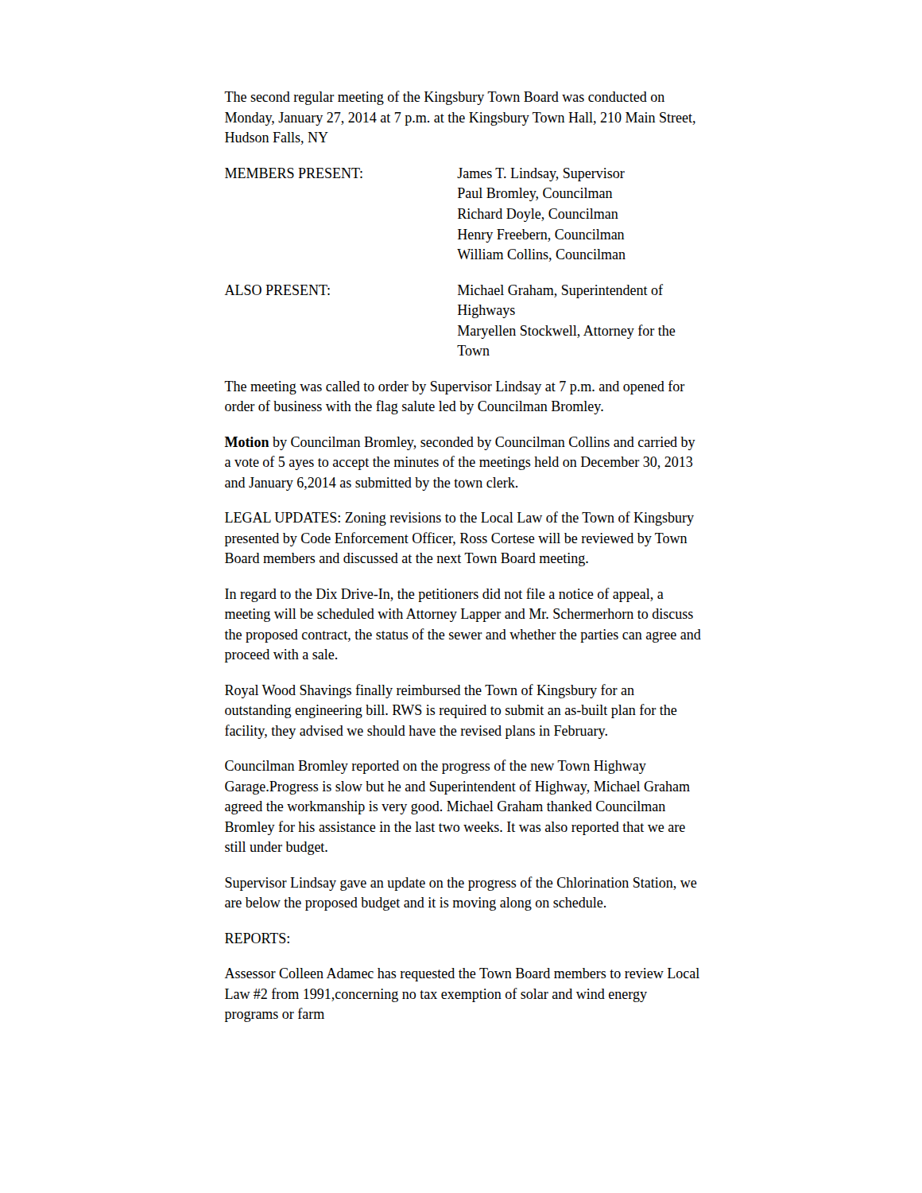The second regular meeting of the Kingsbury Town Board was conducted on Monday, January 27, 2014 at 7 p.m. at the Kingsbury Town Hall, 210 Main Street, Hudson Falls, NY
| MEMBERS PRESENT: | James T. Lindsay, Supervisor |
| | Paul Bromley, Councilman |
| | Richard Doyle, Councilman |
| | Henry Freebern, Councilman |
| | William Collins, Councilman |
| ALSO PRESENT: | Michael Graham, Superintendent of Highways |
| | Maryellen Stockwell, Attorney for the Town |
The meeting was called to order by Supervisor Lindsay at 7 p.m. and opened for order of business with the flag salute led by Councilman Bromley.
Motion by Councilman Bromley, seconded by Councilman Collins and carried by a vote of 5 ayes to accept the minutes of the meetings held on December 30, 2013 and January 6,2014 as submitted by the town clerk.
LEGAL UPDATES: Zoning revisions to the Local Law of the Town of Kingsbury presented by Code Enforcement Officer, Ross Cortese will be reviewed by Town Board members and discussed at the next Town Board meeting.
In regard to the Dix Drive-In, the petitioners did not file a notice of appeal, a meeting will be scheduled with Attorney Lapper and Mr. Schermerhorn to discuss the proposed contract, the status of the sewer and whether the parties can agree and proceed with a sale.
Royal Wood Shavings finally reimbursed the Town of Kingsbury for an outstanding engineering bill. RWS is required to submit an as-built plan for the facility, they advised we should have the revised plans in February.
Councilman Bromley reported on the progress of the new Town Highway Garage.Progress is slow but he and Superintendent of Highway, Michael Graham agreed the workmanship is very good. Michael Graham thanked Councilman Bromley for his assistance in the last two weeks. It was also reported that we are still under budget.
Supervisor Lindsay gave an update on the progress of the Chlorination Station, we are below the proposed budget and it is moving along on schedule.
REPORTS:
Assessor Colleen Adamec has requested the Town Board members to review Local Law #2 from 1991,concerning no tax exemption of solar and wind energy programs or farm